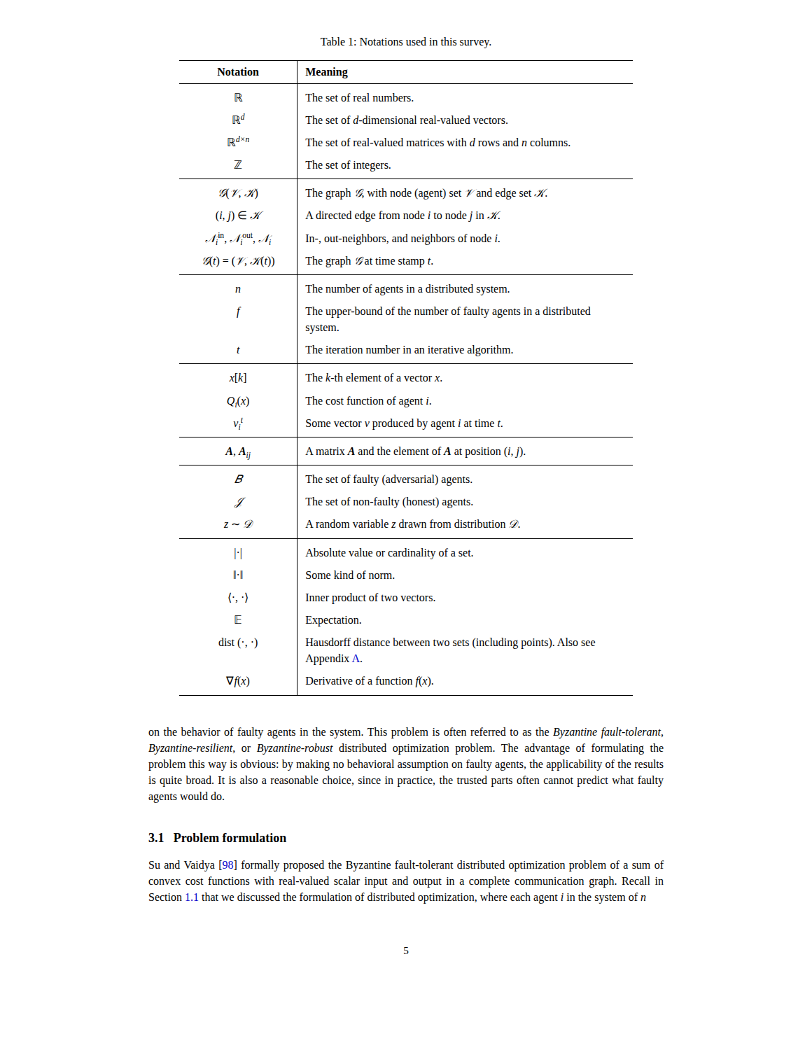Table 1: Notations used in this survey.
| Notation | Meaning |
| --- | --- |
| ℝ | The set of real numbers. |
| ℝ d | The set of d -dimensional real-valued vectors. |
| ℝ d×n | The set of real-valued matrices with d rows and n columns. |
| ℤ | The set of integers. |
| 𝒢 ( 𝒱 , 𝒦 ) | The graph 𝒢 , with node (agent) set 𝒱 and edge set 𝒦 . |
| ( i , j ) ∈ 𝒦 | A directed edge from node i to node j in 𝒦 . |
| 𝒩 i in , 𝒩 i out , 𝒩 i | In-, out-neighbors, and neighbors of node i . |
| 𝒢 ( t ) = ( 𝒱 , 𝒦 ( t )) | The graph 𝒢 at time stamp t . |
| n | The number of agents in a distributed system. |
| f | The upper-bound of the number of faulty agents in a distributed system. |
| t | The iteration number in an iterative algorithm. |
| x [ k ] | The k -th element of a vector x . |
| Q i ( x ) | The cost function of agent i . |
| v i t | Some vector v produced by agent i at time t . |
| A , A ij | A matrix A and the element of A at position ( i , j ). |
| 𝐵 | The set of faulty (adversarial) agents. |
| 𝒥 | The set of non-faulty (honest) agents. |
| z ∼ 𝒟 | A random variable z drawn from distribution 𝒟 . |
| /·/ | Absolute value or cardinality of a set. |
| ‖·‖ | Some kind of norm. |
| ⟨·, ·⟩ | Inner product of two vectors. |
| 𝔼 | Expectation. |
| dist (·, ·) | Hausdorff distance between two sets (including points). Also see Appendix A . |
| ∇ f ( x ) | Derivative of a function f ( x ). |
on the behavior of faulty agents in the system. This problem is often referred to as the Byzantine fault-tolerant, Byzantine-resilient, or Byzantine-robust distributed optimization problem. The advantage of formulating the problem this way is obvious: by making no behavioral assumption on faulty agents, the applicability of the results is quite broad. It is also a reasonable choice, since in practice, the trusted parts often cannot predict what faulty agents would do.
3.1 Problem formulation
Su and Vaidya [98] formally proposed the Byzantine fault-tolerant distributed optimization problem of a sum of convex cost functions with real-valued scalar input and output in a complete communication graph. Recall in Section 1.1 that we discussed the formulation of distributed optimization, where each agent i in the system of n
5